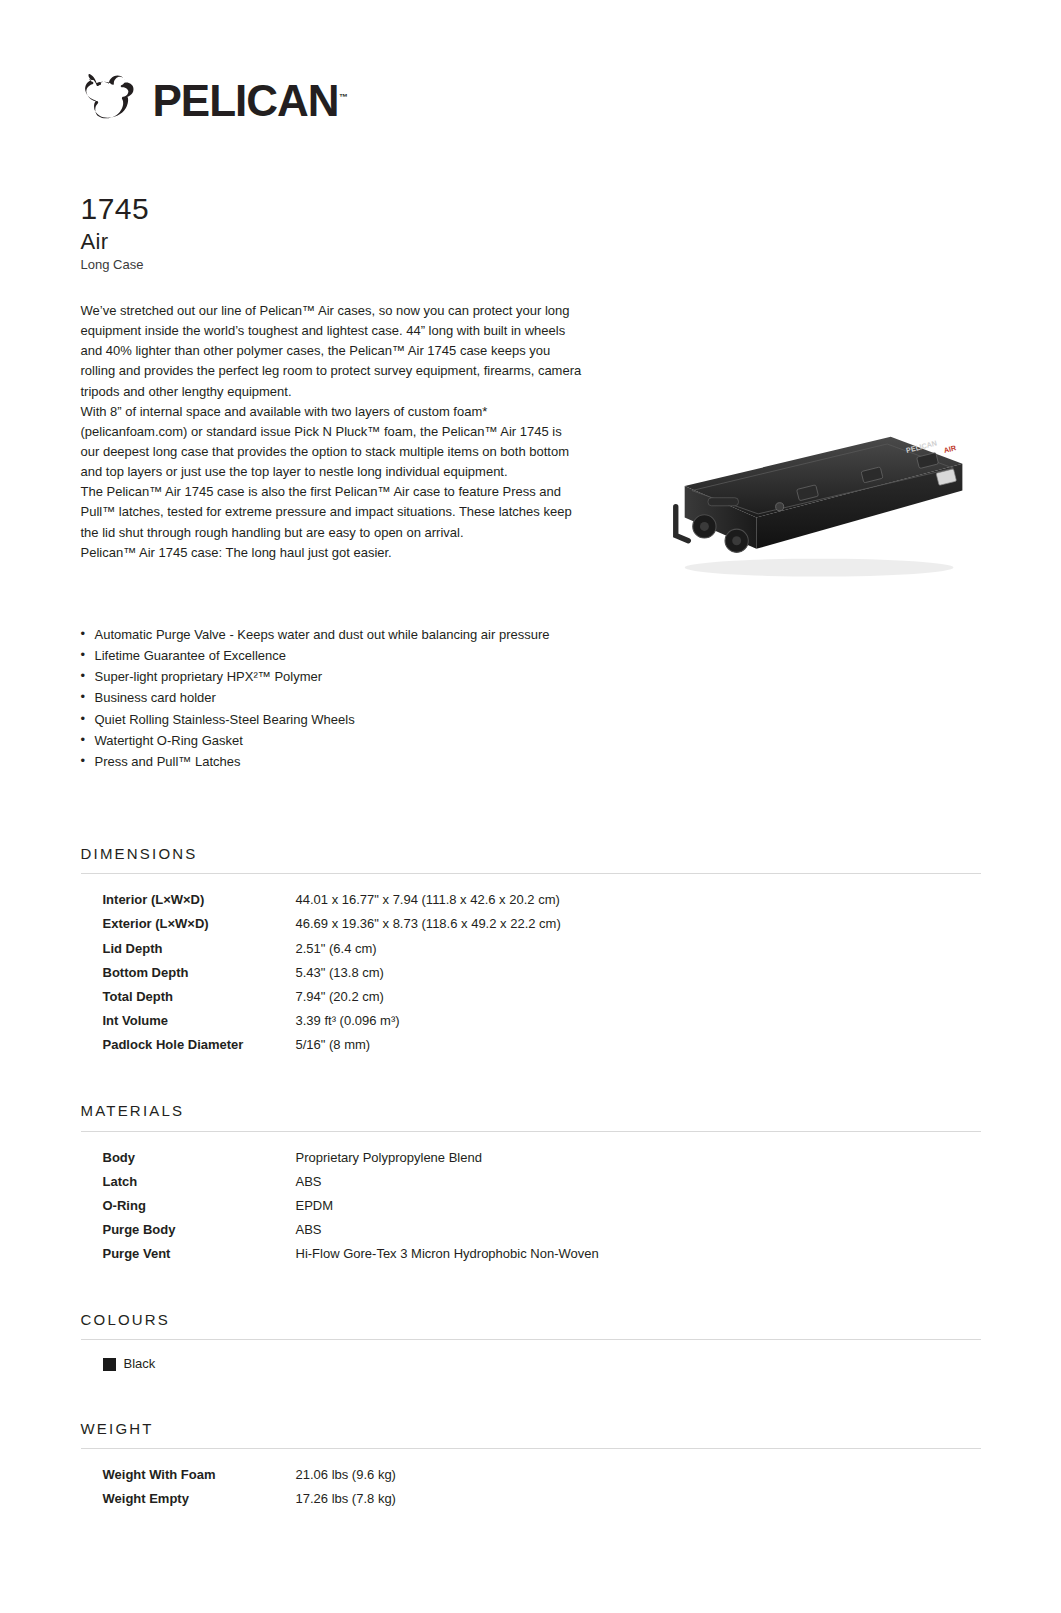PELICAN™
1745
Air
Long Case
We’ve stretched out our line of Pelican™ Air cases, so now you can protect your long equipment inside the world’s toughest and lightest case. 44” long with built in wheels and 40% lighter than other polymer cases, the Pelican™ Air 1745 case keeps you rolling and provides the perfect leg room to protect survey equipment, firearms, camera tripods and other lengthy equipment.
With 8” of internal space and available with two layers of custom foam* (pelicanfoam.com) or standard issue Pick N Pluck™ foam, the Pelican™ Air 1745 is our deepest long case that provides the option to stack multiple items on both bottom and top layers or just use the top layer to nestle long individual equipment.
The Pelican™ Air 1745 case is also the first Pelican™ Air case to feature Press and Pull™ latches, tested for extreme pressure and impact situations. These latches keep the lid shut through rough handling but are easy to open on arrival.
Pelican™ Air 1745 case: The long haul just got easier.
PELICAN AIR
Automatic Purge Valve - Keeps water and dust out while balancing air pressure
Lifetime Guarantee of Excellence
Super-light proprietary HPX²™ Polymer
Business card holder
Quiet Rolling Stainless-Steel Bearing Wheels
Watertight O-Ring Gasket
Press and Pull™ Latches
Dimensions
| Interior (L×W×D) | 44.01 x 16.77" x 7.94 (111.8 x 42.6 x 20.2 cm) |
| Exterior (L×W×D) | 46.69 x 19.36" x 8.73 (118.6 x 49.2 x 22.2 cm) |
| Lid Depth | 2.51" (6.4 cm) |
| Bottom Depth | 5.43" (13.8 cm) |
| Total Depth | 7.94" (20.2 cm) |
| Int Volume | 3.39 ft³ (0.096 m³) |
| Padlock Hole Diameter | 5/16" (8 mm) |
Materials
| Body | Proprietary Polypropylene Blend |
| Latch | ABS |
| O-Ring | EPDM |
| Purge Body | ABS |
| Purge Vent | Hi-Flow Gore-Tex 3 Micron Hydrophobic Non-Woven |
Colours
Black
Weight
| Weight With Foam | 21.06 lbs (9.6 kg) |
| Weight Empty | 17.26 lbs (7.8 kg) |